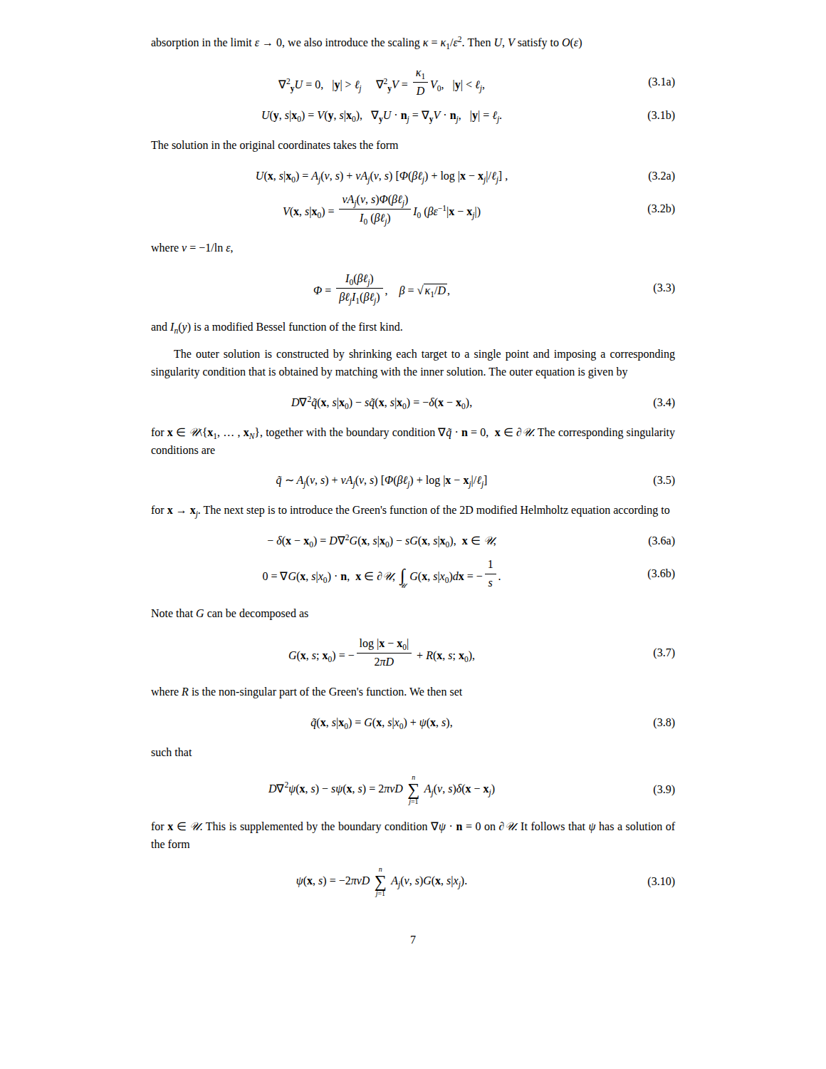absorption in the limit ε → 0, we also introduce the scaling κ = κ1/ε2. Then U, V satisfy to O(ε)
∇2yU = 0, |y| > ℓj ∇2yV = κ1 D V0, |y| < ℓj,
(3.1a)
U(y, s|x0) = V(y, s|x0), ∇yU · nj = ∇yV · nj, |y| = ℓj.
(3.1b)
The solution in the original coordinates takes the form
U(x, s|x0) = Aj(ν, s) + νAj(ν, s) [Φ(βℓj) + log |x − xj|/ℓj] ,
(3.2a)
V(x, s|x0) = νAj(ν, s)Φ(βℓj) I0 (βℓj) I0 (βε−1|x − xj|)
(3.2b)
where ν = −1/ln ε,
Φ = I0(βℓj) βℓjI1(βℓj), β = √κ1/D,
(3.3)
and In(y) is a modified Bessel function of the first kind.
The outer solution is constructed by shrinking each target to a single point and imposing a corresponding singularity condition that is obtained by matching with the inner solution. The outer equation is given by
D∇2q̃(x, s|x0) − sq̃(x, s|x0) = −δ(x − x0),
(3.4)
for x ∈ 𝒰\{x1, … , xN}, together with the boundary condition ∇q̃ · n = 0, x ∈ ∂𝒰. The corresponding singularity conditions are
q̃ ∼ Aj(ν, s) + νAj(ν, s) [Φ(βℓj) + log |x − xj|/ℓj]
(3.5)
for x → xj. The next step is to introduce the Green's function of the 2D modified Helmholtz equation according to
− δ(x − x0) = D∇2G(x, s|x0) − sG(x, s|x0), x ∈ 𝒰,
(3.6a)
0 = ∇G(x, s|x0) · n, x ∈ ∂𝒰, ∫𝒰 G(x, s|x0)dx = −1 s.
(3.6b)
Note that G can be decomposed as
G(x, s; x0) = −log |x − x0|2πD + R(x, s; x0),
(3.7)
where R is the non-singular part of the Green's function. We then set
q̃(x, s|x0) = G(x, s|x0) + ψ(x, s),
(3.8)
such that
D∇2ψ(x, s) − sψ(x, s) = 2πνD n∑j=1 Aj(ν, s)δ(x − xj)
(3.9)
for x ∈ 𝒰. This is supplemented by the boundary condition ∇ψ · n = 0 on ∂𝒰. It follows that ψ has a solution of the form
ψ(x, s) = −2πνD n∑j=1 Aj(ν, s)G(x, s|xj).
(3.10)
7